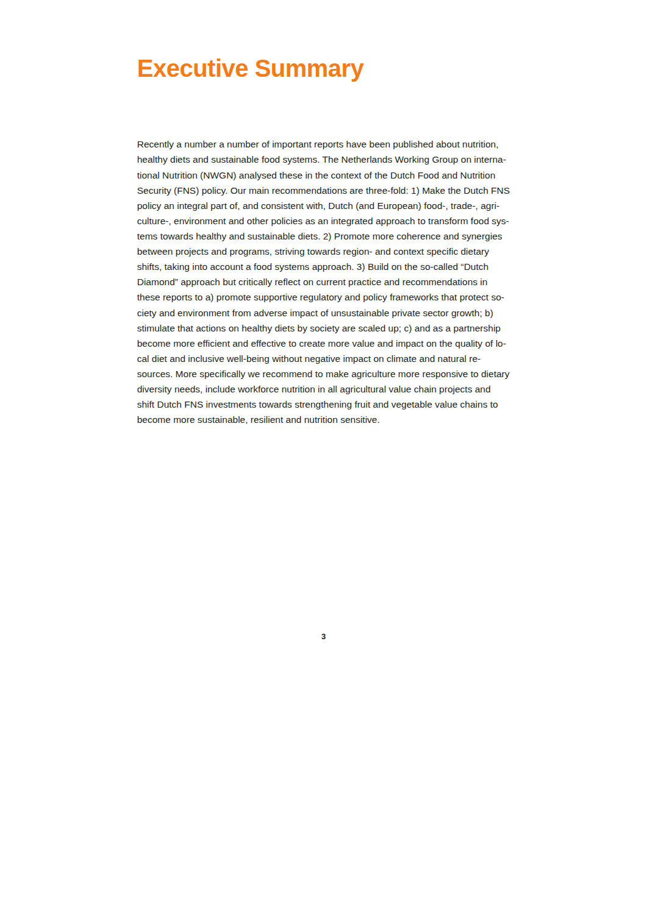Executive Summary
Recently a number a number of important reports have been published about nutrition, healthy diets and sustainable food systems. The Netherlands Working Group on international Nutrition (NWGN) analysed these in the context of the Dutch Food and Nutrition Security (FNS) policy. Our main recommendations are three-fold: 1) Make the Dutch FNS policy an integral part of, and consistent with, Dutch (and European) food-, trade-, agriculture-, environment and other policies as an integrated approach to transform food systems towards healthy and sustainable diets. 2) Promote more coherence and synergies between projects and programs, striving towards region- and context specific dietary shifts, taking into account a food systems approach. 3) Build on the so-called “Dutch Diamond” approach but critically reflect on current practice and recommendations in these reports to a) promote supportive regulatory and policy frameworks that protect society and environment from adverse impact of unsustainable private sector growth; b) stimulate that actions on healthy diets by society are scaled up; c) and as a partnership become more efficient and effective to create more value and impact on the quality of local diet and inclusive well-being without negative impact on climate and natural resources. More specifically we recommend to make agriculture more responsive to dietary diversity needs, include workforce nutrition in all agricultural value chain projects and shift Dutch FNS investments towards strengthening fruit and vegetable value chains to become more sustainable, resilient and nutrition sensitive.
3